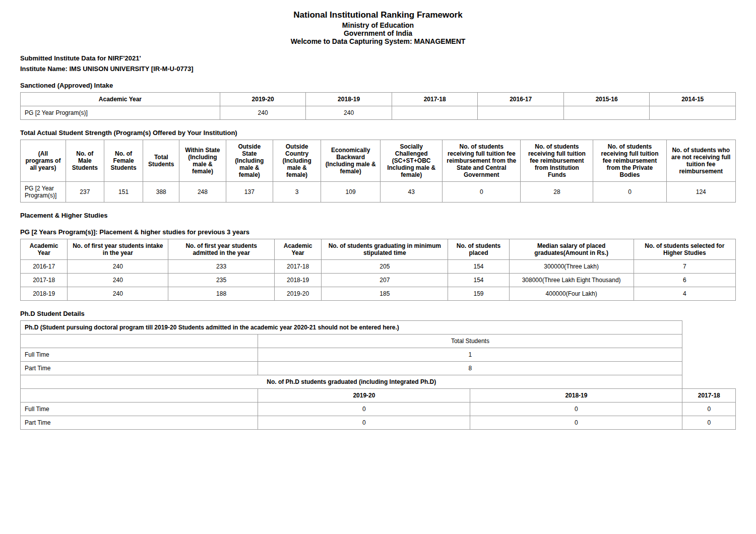National Institutional Ranking Framework
Ministry of Education
Government of India
Welcome to Data Capturing System: MANAGEMENT
Submitted Institute Data for NIRF'2021'
Institute Name: IMS UNISON UNIVERSITY [IR-M-U-0773]
Sanctioned (Approved) Intake
| Academic Year | 2019-20 | 2018-19 | 2017-18 | 2016-17 | 2015-16 | 2014-15 |
| --- | --- | --- | --- | --- | --- | --- |
| PG [2 Year Program(s)] | 240 | 240 | | | | |
Total Actual Student Strength (Program(s) Offered by Your Institution)
| (All programs of all years) | No. of Male Students | No. of Female Students | Total Students | Within State (Including male & female) | Outside State (Including male & female) | Outside Country (Including male & female) | Economically Backward (Including male & female) | Socially Challenged (SC+ST+OBC Including male & female) | No. of students receiving full tuition fee reimbursement from the State and Central Government | No. of students receiving full tuition fee reimbursement from Institution Funds | No. of students receiving full tuition fee reimbursement from the Private Bodies | No. of students who are not receiving full tuition fee reimbursement |
| --- | --- | --- | --- | --- | --- | --- | --- | --- | --- | --- | --- | --- |
| PG [2 Year Program(s)] | 237 | 151 | 388 | 248 | 137 | 3 | 109 | 43 | 0 | 28 | 0 | 124 |
Placement & Higher Studies
PG [2 Years Program(s)]: Placement & higher studies for previous 3 years
| Academic Year | No. of first year students intake in the year | No. of first year students admitted in the year | Academic Year | No. of students graduating in minimum stipulated time | No. of students placed | Median salary of placed graduates(Amount in Rs.) | No. of students selected for Higher Studies |
| --- | --- | --- | --- | --- | --- | --- | --- |
| 2016-17 | 240 | 233 | 2017-18 | 205 | 154 | 300000(Three Lakh) | 7 |
| 2017-18 | 240 | 235 | 2018-19 | 207 | 154 | 308000(Three Lakh Eight Thousand) | 6 |
| 2018-19 | 240 | 188 | 2019-20 | 185 | 159 | 400000(Four Lakh) | 4 |
Ph.D Student Details
| Ph.D (Student pursuing doctoral program till 2019-20 Students admitted in the academic year 2020-21 should not be entered here.) |
| --- |
| | Total Students |
| Full Time | 1 |
| Part Time | 8 |
| No. of Ph.D students graduated (including Integrated Ph.D) |
| | 2019-20 | 2018-19 | 2017-18 |
| Full Time | 0 | 0 | 0 |
| Part Time | 0 | 0 | 0 |